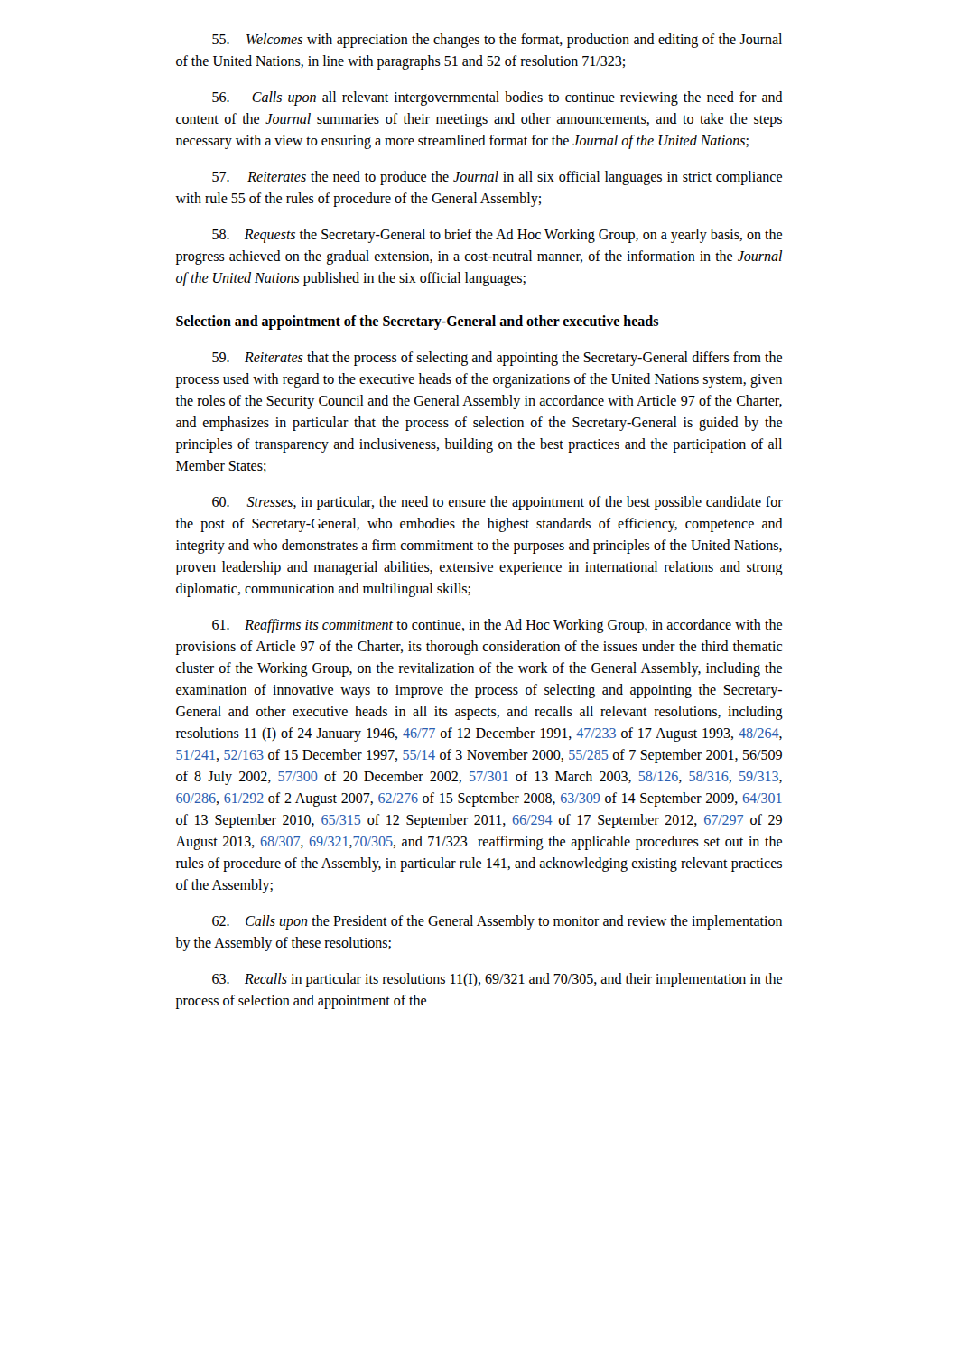55. Welcomes with appreciation the changes to the format, production and editing of the Journal of the United Nations, in line with paragraphs 51 and 52 of resolution 71/323;
56. Calls upon all relevant intergovernmental bodies to continue reviewing the need for and content of the Journal summaries of their meetings and other announcements, and to take the steps necessary with a view to ensuring a more streamlined format for the Journal of the United Nations;
57. Reiterates the need to produce the Journal in all six official languages in strict compliance with rule 55 of the rules of procedure of the General Assembly;
58. Requests the Secretary-General to brief the Ad Hoc Working Group, on a yearly basis, on the progress achieved on the gradual extension, in a cost-neutral manner, of the information in the Journal of the United Nations published in the six official languages;
Selection and appointment of the Secretary-General and other executive heads
59. Reiterates that the process of selecting and appointing the Secretary-General differs from the process used with regard to the executive heads of the organizations of the United Nations system, given the roles of the Security Council and the General Assembly in accordance with Article 97 of the Charter, and emphasizes in particular that the process of selection of the Secretary-General is guided by the principles of transparency and inclusiveness, building on the best practices and the participation of all Member States;
60. Stresses, in particular, the need to ensure the appointment of the best possible candidate for the post of Secretary-General, who embodies the highest standards of efficiency, competence and integrity and who demonstrates a firm commitment to the purposes and principles of the United Nations, proven leadership and managerial abilities, extensive experience in international relations and strong diplomatic, communication and multilingual skills;
61. Reaffirms its commitment to continue, in the Ad Hoc Working Group, in accordance with the provisions of Article 97 of the Charter, its thorough consideration of the issues under the third thematic cluster of the Working Group, on the revitalization of the work of the General Assembly, including the examination of innovative ways to improve the process of selecting and appointing the Secretary-General and other executive heads in all its aspects, and recalls all relevant resolutions, including resolutions 11 (I) of 24 January 1946, 46/77 of 12 December 1991, 47/233 of 17 August 1993, 48/264, 51/241, 52/163 of 15 December 1997, 55/14 of 3 November 2000, 55/285 of 7 September 2001, 56/509 of 8 July 2002, 57/300 of 20 December 2002, 57/301 of 13 March 2003, 58/126, 58/316, 59/313, 60/286, 61/292 of 2 August 2007, 62/276 of 15 September 2008, 63/309 of 14 September 2009, 64/301 of 13 September 2010, 65/315 of 12 September 2011, 66/294 of 17 September 2012, 67/297 of 29 August 2013, 68/307, 69/321,70/305, and 71/323 reaffirming the applicable procedures set out in the rules of procedure of the Assembly, in particular rule 141, and acknowledging existing relevant practices of the Assembly;
62. Calls upon the President of the General Assembly to monitor and review the implementation by the Assembly of these resolutions;
63. Recalls in particular its resolutions 11(I), 69/321 and 70/305, and their implementation in the process of selection and appointment of the